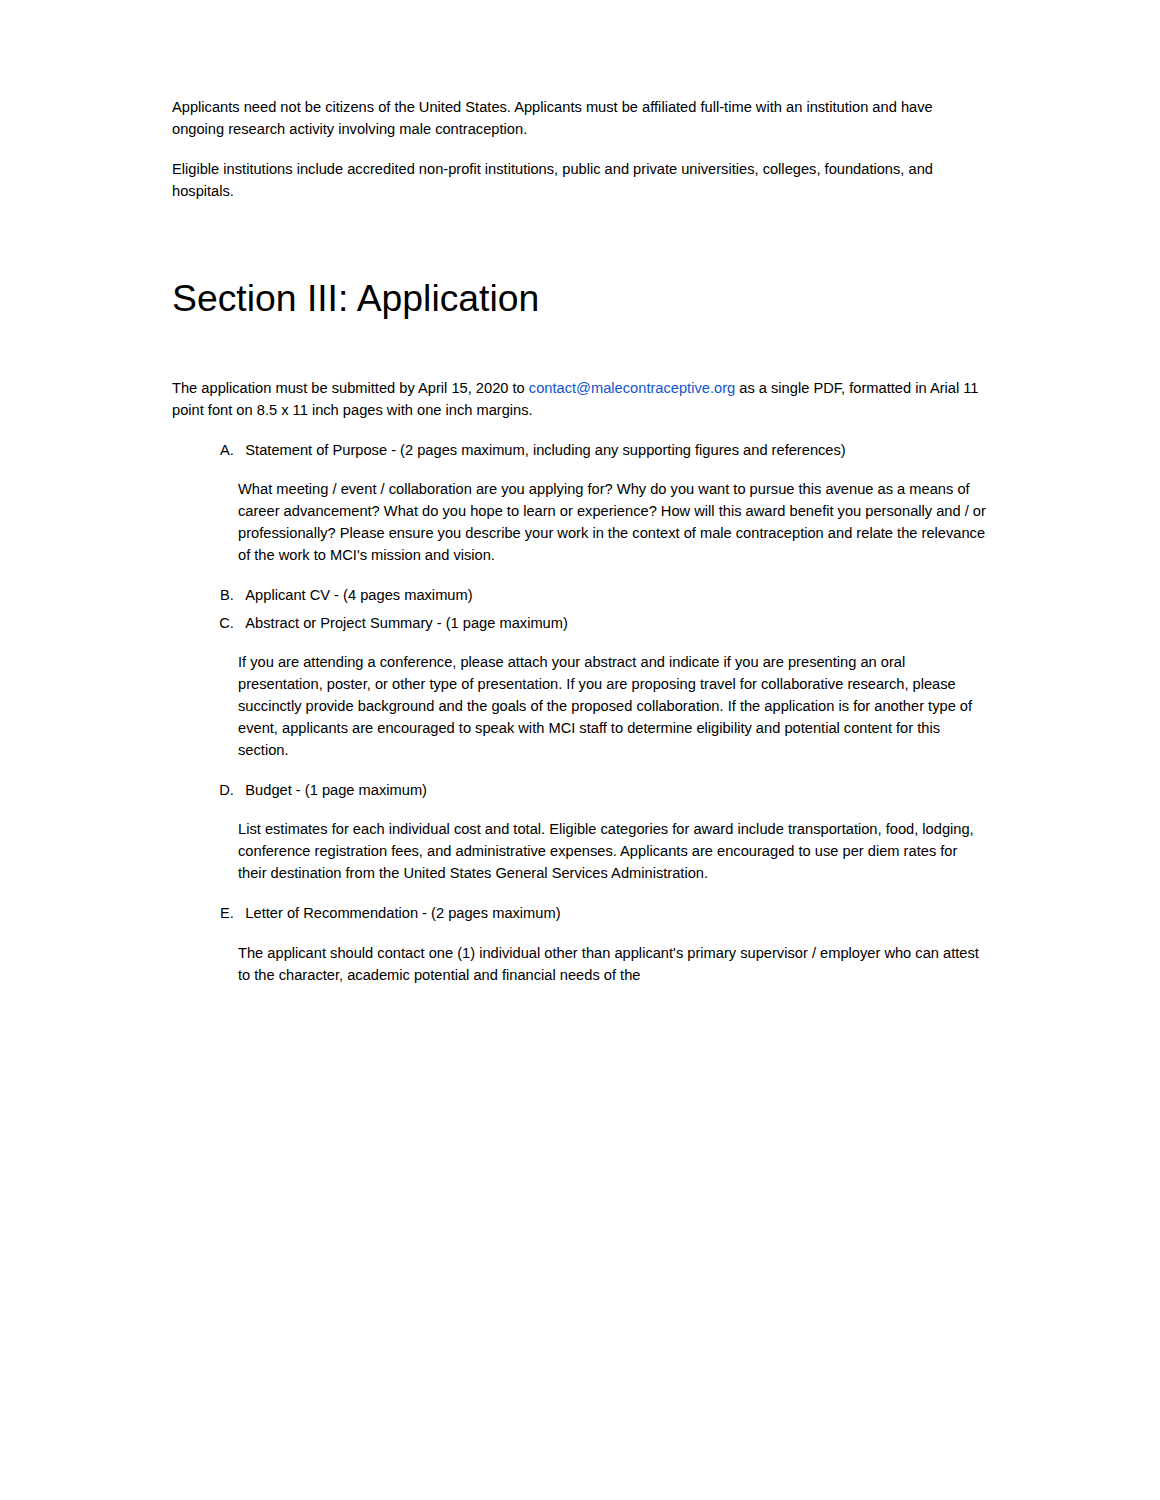Applicants need not be citizens of the United States. Applicants must be affiliated full-time with an institution and have ongoing research activity involving male contraception.
Eligible institutions include accredited non-profit institutions, public and private universities, colleges, foundations, and hospitals.
Section III: Application
The application must be submitted by April 15, 2020 to contact@malecontraceptive.org as a single PDF, formatted in Arial 11 point font on 8.5 x 11 inch pages with one inch margins.
Statement of Purpose - (2 pages maximum, including any supporting figures and references)
What meeting / event / collaboration are you applying for? Why do you want to pursue this avenue as a means of career advancement? What do you hope to learn or experience? How will this award benefit you personally and / or professionally? Please ensure you describe your work in the context of male contraception and relate the relevance of the work to MCI's mission and vision.
Applicant CV - (4 pages maximum)
Abstract or Project Summary - (1 page maximum)
If you are attending a conference, please attach your abstract and indicate if you are presenting an oral presentation, poster, or other type of presentation. If you are proposing travel for collaborative research, please succinctly provide background and the goals of the proposed collaboration. If the application is for another type of event, applicants are encouraged to speak with MCI staff to determine eligibility and potential content for this section.
Budget - (1 page maximum)
List estimates for each individual cost and total. Eligible categories for award include transportation, food, lodging, conference registration fees, and administrative expenses. Applicants are encouraged to use per diem rates for their destination from the United States General Services Administration.
Letter of Recommendation - (2 pages maximum)
The applicant should contact one (1) individual other than applicant's primary supervisor / employer who can attest to the character, academic potential and financial needs of the